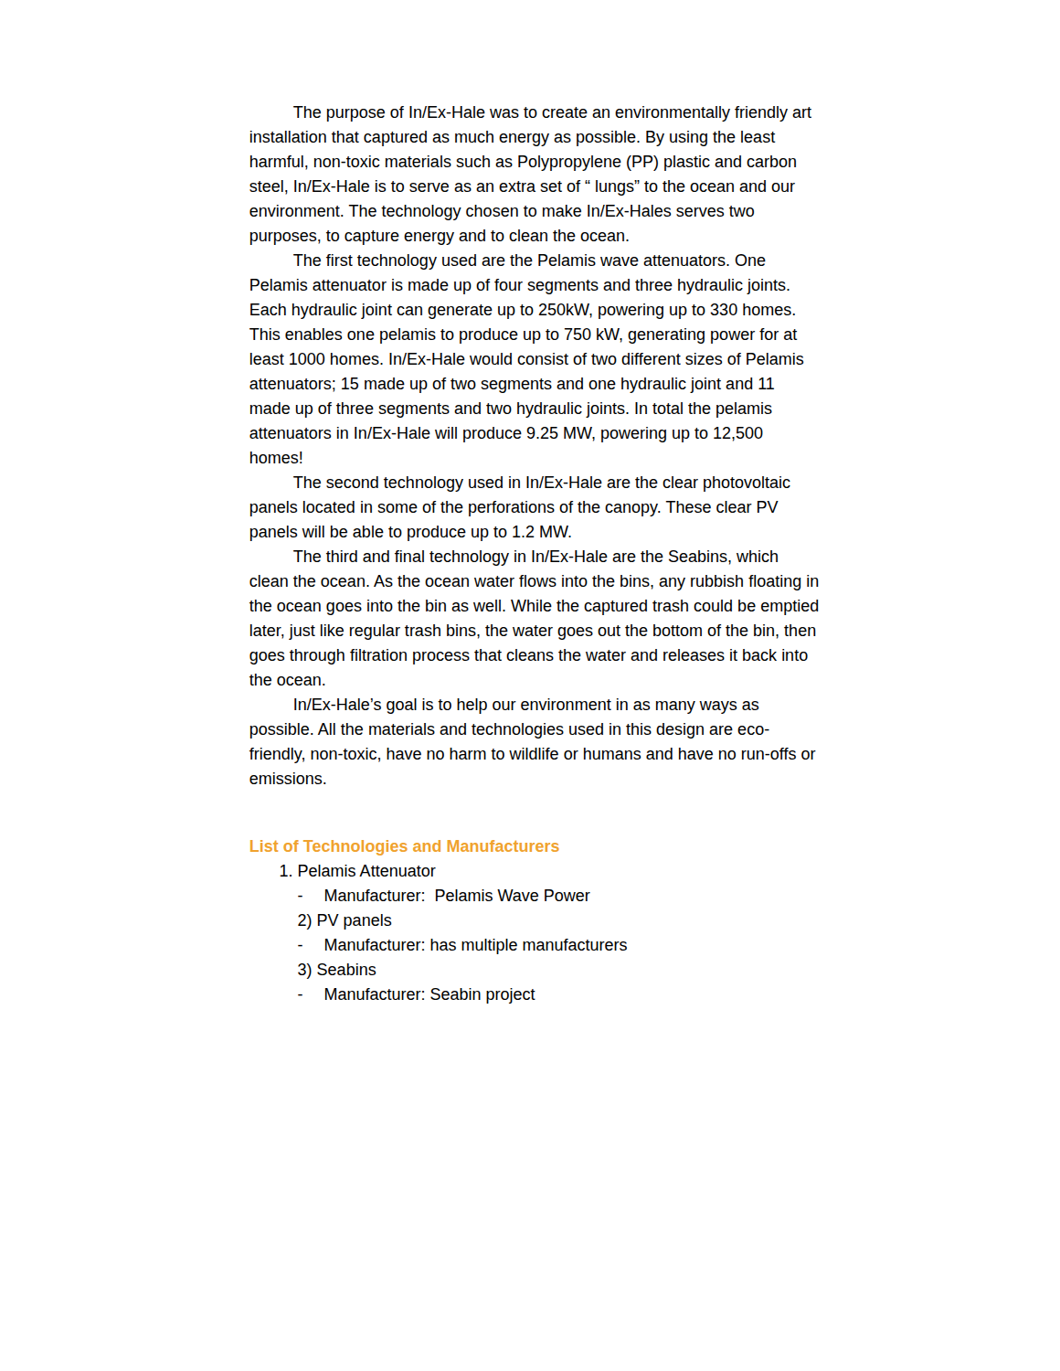The purpose of In/Ex-Hale was to create an environmentally friendly art installation that captured as much energy as possible. By using the least harmful, non-toxic materials such as Polypropylene (PP) plastic and carbon steel, In/Ex-Hale is to serve as an extra set of “ lungs” to the ocean and our environment. The technology chosen to make In/Ex-Hales serves two purposes, to capture energy and to clean the ocean.
The first technology used are the Pelamis wave attenuators. One Pelamis attenuator is made up of four segments and three hydraulic joints. Each hydraulic joint can generate up to 250kW, powering up to 330 homes. This enables one pelamis to produce up to 750 kW, generating power for at least 1000 homes. In/Ex-Hale would consist of two different sizes of Pelamis attenuators; 15 made up of two segments and one hydraulic joint and 11 made up of three segments and two hydraulic joints. In total the pelamis attenuators in In/Ex-Hale will produce 9.25 MW, powering up to 12,500 homes!
The second technology used in In/Ex-Hale are the clear photovoltaic panels located in some of the perforations of the canopy. These clear PV panels will be able to produce up to 1.2 MW.
The third and final technology in In/Ex-Hale are the Seabins, which clean the ocean. As the ocean water flows into the bins, any rubbish floating in the ocean goes into the bin as well. While the captured trash could be emptied later, just like regular trash bins, the water goes out the bottom of the bin, then goes through filtration process that cleans the water and releases it back into the ocean.
In/Ex-Hale’s goal is to help our environment in as many ways as possible. All the materials and technologies used in this design are eco-friendly, non-toxic, have no harm to wildlife or humans and have no run-offs or emissions.
List of Technologies and Manufacturers
Pelamis Attenuator
-Manufacturer: Pelamis Wave Power
2) PV panels
-Manufacturer: has multiple manufacturers
3) Seabins
-Manufacturer: Seabin project